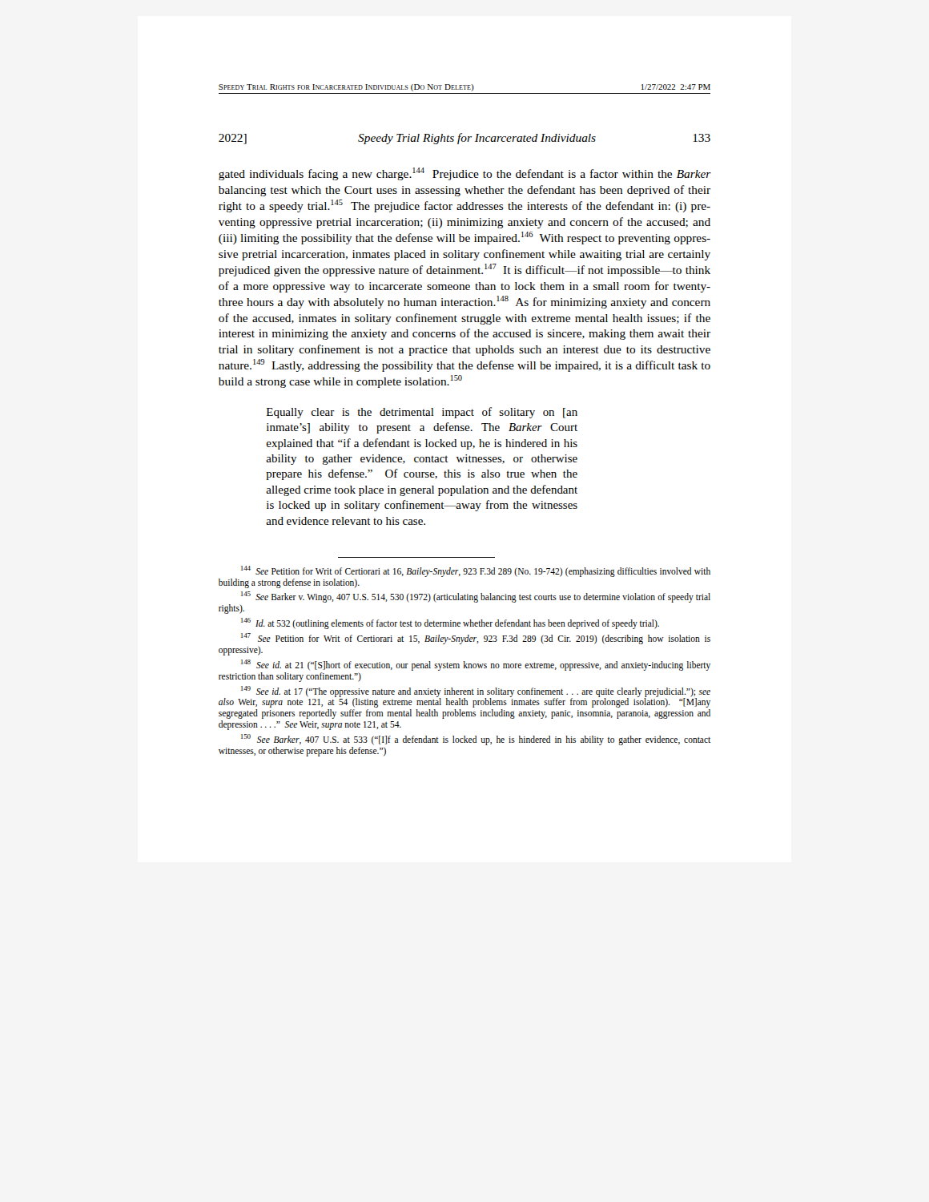Speedy Trial Rights for Incarcerated Individuals (Do Not Delete) 1/27/2022 2:47 PM
2022] Speedy Trial Rights for Incarcerated Individuals 133
gated individuals facing a new charge.144 Prejudice to the defendant is a factor within the Barker balancing test which the Court uses in assessing whether the defendant has been deprived of their right to a speedy trial.145 The prejudice factor addresses the interests of the defendant in: (i) preventing oppressive pretrial incarceration; (ii) minimizing anxiety and concern of the accused; and (iii) limiting the possibility that the defense will be impaired.146 With respect to preventing oppressive pretrial incarceration, inmates placed in solitary confinement while awaiting trial are certainly prejudiced given the oppressive nature of detainment.147 It is difficult—if not impossible—to think of a more oppressive way to incarcerate someone than to lock them in a small room for twenty-three hours a day with absolutely no human interaction.148 As for minimizing anxiety and concern of the accused, inmates in solitary confinement struggle with extreme mental health issues; if the interest in minimizing the anxiety and concerns of the accused is sincere, making them await their trial in solitary confinement is not a practice that upholds such an interest due to its destructive nature.149 Lastly, addressing the possibility that the defense will be impaired, it is a difficult task to build a strong case while in complete isolation.150
Equally clear is the detrimental impact of solitary on [an inmate’s] ability to present a defense. The Barker Court explained that “if a defendant is locked up, he is hindered in his ability to gather evidence, contact witnesses, or otherwise prepare his defense.” Of course, this is also true when the alleged crime took place in general population and the defendant is locked up in solitary confinement—away from the witnesses and evidence relevant to his case.
144 See Petition for Writ of Certiorari at 16, Bailey-Snyder, 923 F.3d 289 (No. 19-742) (emphasizing difficulties involved with building a strong defense in isolation).
145 See Barker v. Wingo, 407 U.S. 514, 530 (1972) (articulating balancing test courts use to determine violation of speedy trial rights).
146 Id. at 532 (outlining elements of factor test to determine whether defendant has been deprived of speedy trial).
147 See Petition for Writ of Certiorari at 15, Bailey-Snyder, 923 F.3d 289 (3d Cir. 2019) (describing how isolation is oppressive).
148 See id. at 21 (“[S]hort of execution, our penal system knows no more extreme, oppressive, and anxiety-inducing liberty restriction than solitary confinement.”)
149 See id. at 17 (“The oppressive nature and anxiety inherent in solitary confinement . . . are quite clearly prejudicial.”); see also Weir, supra note 121, at 54 (listing extreme mental health problems inmates suffer from prolonged isolation). “[M]any segregated prisoners reportedly suffer from mental health problems including anxiety, panic, insomnia, paranoia, aggression and depression . . . .” See Weir, supra note 121, at 54.
150 See Barker, 407 U.S. at 533 (“[I]f a defendant is locked up, he is hindered in his ability to gather evidence, contact witnesses, or otherwise prepare his defense.”)